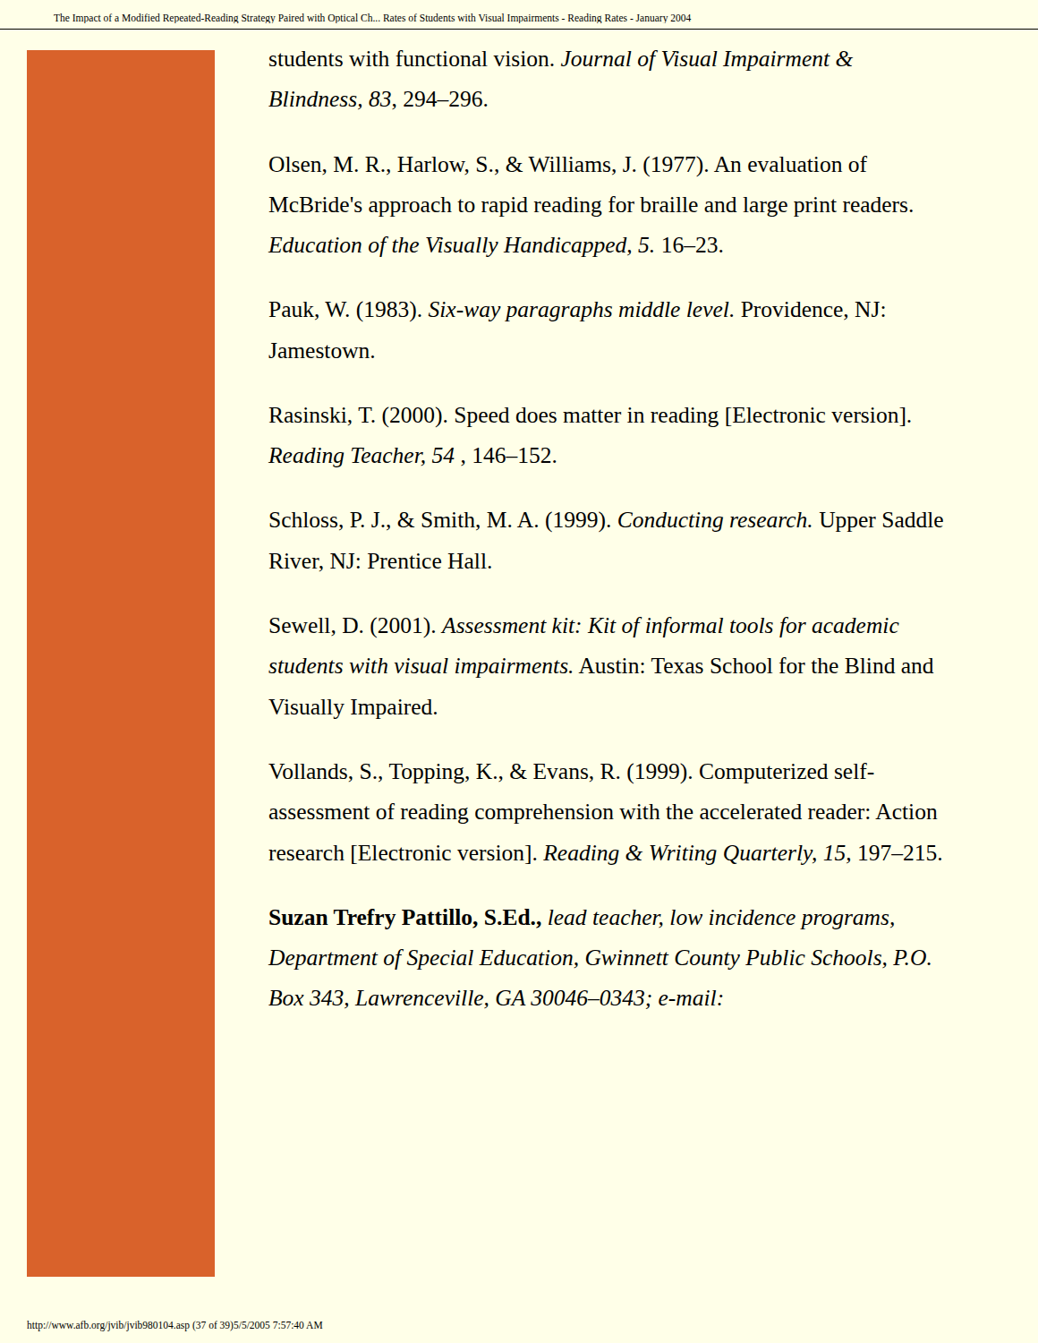The Impact of a Modified Repeated-Reading Strategy Paired with Optical Ch... Rates of Students with Visual Impairments - Reading Rates - January 2004
students with functional vision. Journal of Visual Impairment & Blindness, 83, 294–296.
Olsen, M. R., Harlow, S., & Williams, J. (1977). An evaluation of McBride's approach to rapid reading for braille and large print readers. Education of the Visually Handicapped, 5. 16–23.
Pauk, W. (1983). Six-way paragraphs middle level. Providence, NJ: Jamestown.
Rasinski, T. (2000). Speed does matter in reading [Electronic version]. Reading Teacher, 54 , 146–152.
Schloss, P. J., & Smith, M. A. (1999). Conducting research. Upper Saddle River, NJ: Prentice Hall.
Sewell, D. (2001). Assessment kit: Kit of informal tools for academic students with visual impairments. Austin: Texas School for the Blind and Visually Impaired.
Vollands, S., Topping, K., & Evans, R. (1999). Computerized self-assessment of reading comprehension with the accelerated reader: Action research [Electronic version]. Reading & Writing Quarterly, 15, 197–215.
Suzan Trefry Pattillo, S.Ed., lead teacher, low incidence programs, Department of Special Education, Gwinnett County Public Schools, P.O. Box 343, Lawrenceville, GA 30046–0343; e-mail:
http://www.afb.org/jvib/jvib980104.asp (37 of 39)5/5/2005 7:57:40 AM